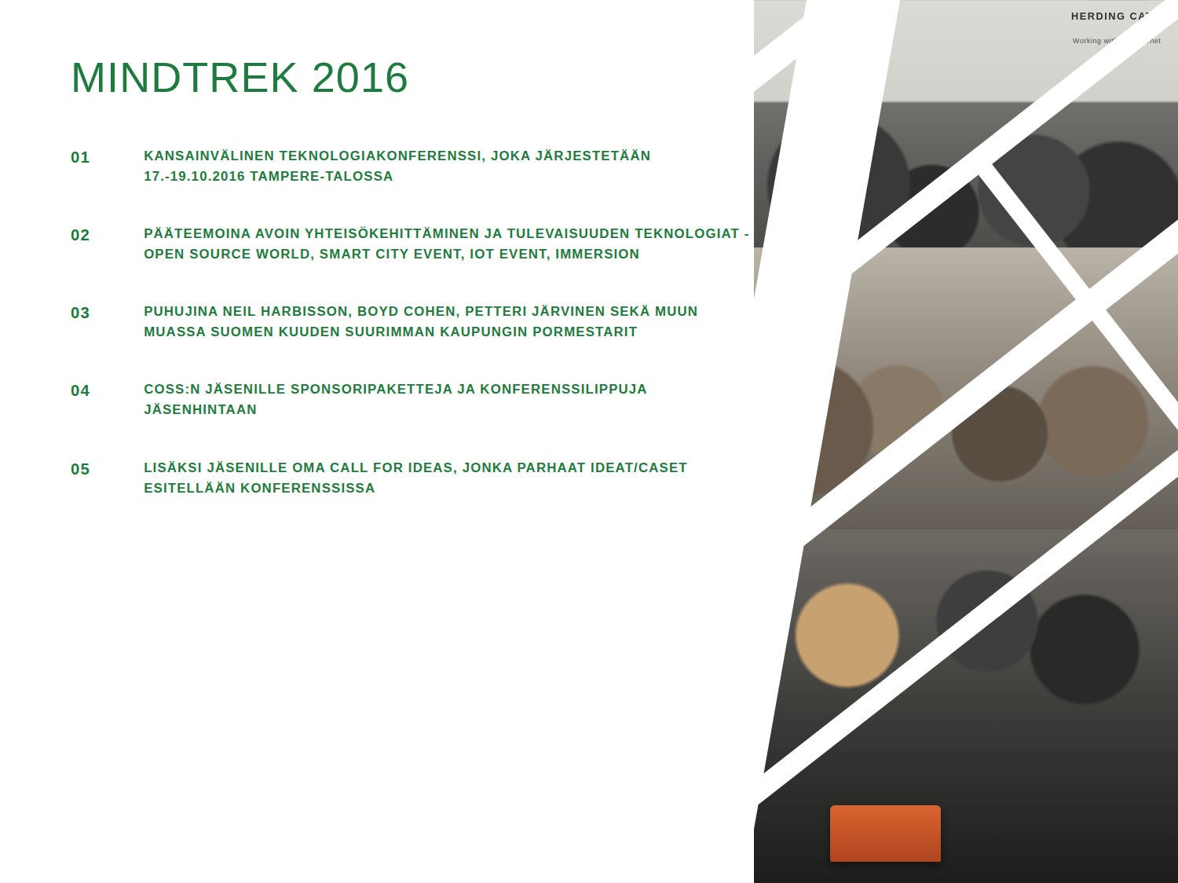MINDTREK 2016
01 Kansainvälinen teknologiakonferenssi, joka järjestetään 17.-19.10.2016 Tampere-talossa
02 Pääteemoina avoin yhteisökehittäminen ja tulevaisuuden teknologiat - Open Source World, Smart City Event, IoT Event, Immersion
03 Puhujina Neil Harbisson, Boyd Cohen, Petteri Järvinen sekä muun muassa Suomen kuuden suurimman kaupungin pormestarit
04 COSS:n jäsenille sponsoripaketteja ja konferenssilippuja jäsenhintaan
05 Lisäksi jäsenille oma Call for Ideas, jonka parhaat ideat/caset esitellään konferenssissa